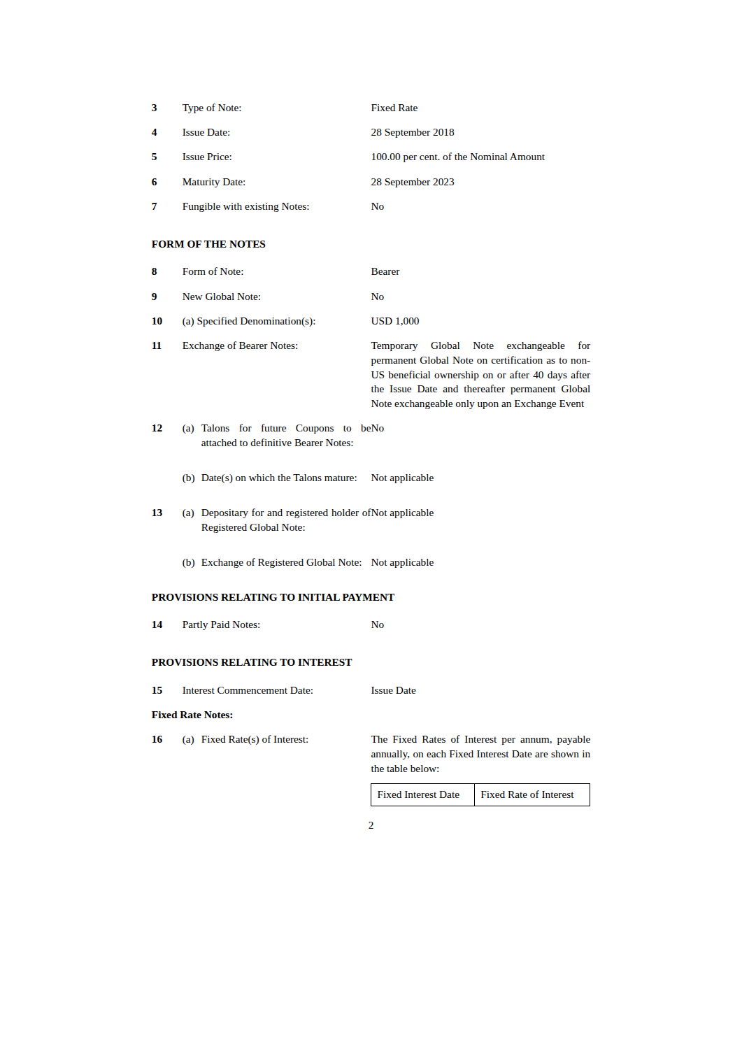| 3 | Type of Note: | Fixed Rate |
| 4 | Issue Date: | 28 September 2018 |
| 5 | Issue Price: | 100.00 per cent. of the Nominal Amount |
| 6 | Maturity Date: | 28 September 2023 |
| 7 | Fungible with existing Notes: | No |
Form of the Notes
| 8 | Form of Note: | Bearer |
| 9 | New Global Note: | No |
| 10 | (a) Specified Denomination(s): | USD 1,000 |
| 11 | Exchange of Bearer Notes: | Temporary Global Note exchangeable for permanent Global Note on certification as to non-US beneficial ownership on or after 40 days after the Issue Date and thereafter permanent Global Note exchangeable only upon an Exchange Event |
| 12 | / (a) / Talons for future Coupons to be attached to definitive Bearer Notes: / | No |
| | / (b) / Date(s) on which the Talons mature: / | Not applicable |
| 13 | / (a) / Depositary for and registered holder of Registered Global Note: / | Not applicable |
| | / (b) / Exchange of Registered Global Note: / | Not applicable |
Provisions relating to initial payment
| 14 | Partly Paid Notes: | No |
Provisions relating to interest
| 15 | Interest Commencement Date: | Issue Date |
Fixed Rate Notes:
| 16 | / (a) / Fixed Rate(s) of Interest: / | The Fixed Rates of Interest per annum, payable annually, on each Fixed Interest Date are shown in the table below: / Fixed Interest Date / Fixed Rate of Interest / / --- / --- / |
2